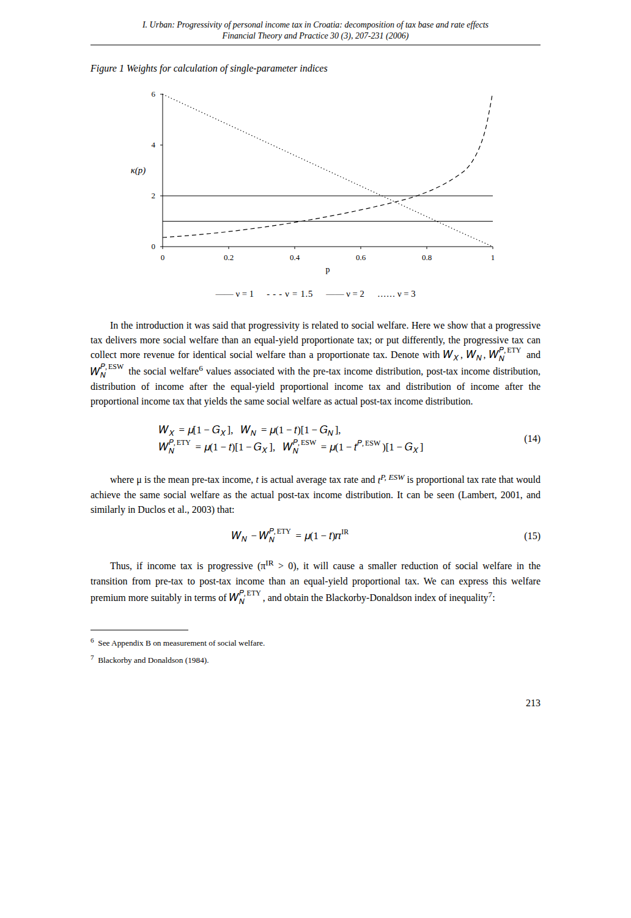I. Urban: Progressivity of personal income tax in Croatia: decomposition of tax base and rate effects
Financial Theory and Practice 30 (3), 207-231 (2006)
Figure 1 Weights for calculation of single-parameter indices
0 2 4 6 0 0.2 0.4 0.6 0.8 1 p κ(p)
—— ν = 1 - - - ν = 1.5 —— ν = 2 …… ν = 3
In the introduction it was said that progressivity is related to social welfare. Here we show that a progressive tax delivers more social welfare than an equal-yield proportionate tax; or put differently, the progressive tax can collect more revenue for identical social welfare than a proportionate tax. Denote with WX, WN, WNP,ETY and WNP,ESW the social welfare6 values associated with the pre-tax income distribution, post-tax income distribution, distribution of income after the equal-yield proportional income tax and distribution of income after the proportional income tax that yields the same social welfare as actual post-tax income distribution.
WX=μ[1−GX] , WN=μ(1−t)[1−GN],
WNP,ETY=μ(1−t)[1−GX] , WNP,ESW=μ(1−tP,ESW)[1−GX]
(14)
where μ is the mean pre-tax income, t is actual average tax rate and tP, ESW is proportional tax rate that would achieve the same social welfare as the actual post-tax income distribution. It can be seen (Lambert, 2001, and similarly in Duclos et al., 2003) that:
WN−WNP,ETY=μ(1−t)πIR
(15)
Thus, if income tax is progressive (πIR > 0), it will cause a smaller reduction of social welfare in the transition from pre-tax to post-tax income than an equal-yield proportional tax. We can express this welfare premium more suitably in terms of WNP,ETY, and obtain the Blackorby-Donaldson index of inequality7:
6 See Appendix B on measurement of social welfare.
7 Blackorby and Donaldson (1984).
213